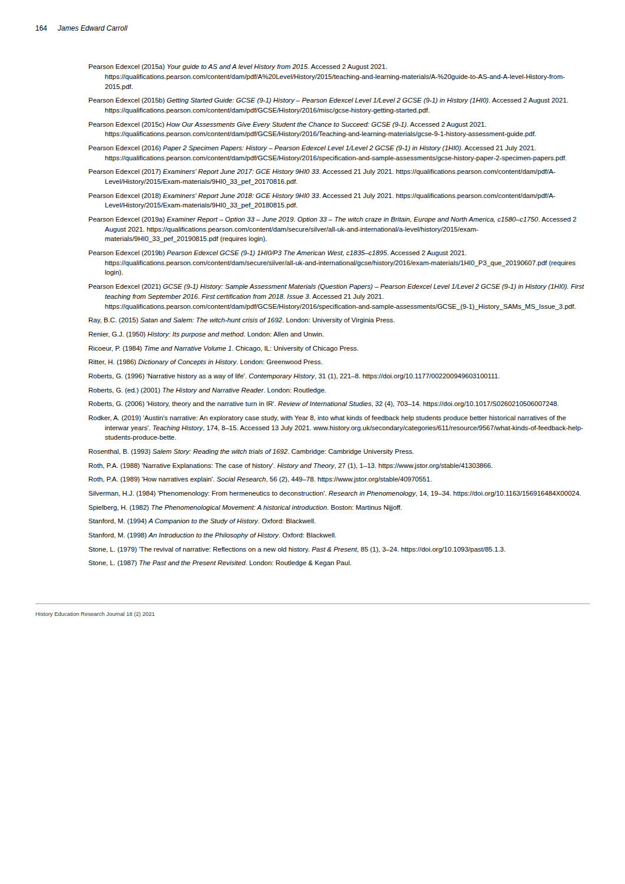164 James Edward Carroll
Pearson Edexcel (2015a) Your guide to AS and A level History from 2015. Accessed 2 August 2021. https://qualifications.pearson.com/content/dam/pdf/A%20Level/History/2015/teaching-and-learning-materials/A-%20guide-to-AS-and-A-level-History-from-2015.pdf.
Pearson Edexcel (2015b) Getting Started Guide: GCSE (9-1) History – Pearson Edexcel Level 1/Level 2 GCSE (9-1) in History (1HI0). Accessed 2 August 2021. https://qualifications.pearson.com/content/dam/pdf/GCSE/History/2016/misc/gcse-history-getting-started.pdf.
Pearson Edexcel (2015c) How Our Assessments Give Every Student the Chance to Succeed: GCSE (9-1). Accessed 2 August 2021. https://qualifications.pearson.com/content/dam/pdf/GCSE/History/2016/Teaching-and-learning-materials/gcse-9-1-history-assessment-guide.pdf.
Pearson Edexcel (2016) Paper 2 Specimen Papers: History – Pearson Edexcel Level 1/Level 2 GCSE (9-1) in History (1HI0). Accessed 21 July 2021. https://qualifications.pearson.com/content/dam/pdf/GCSE/History/2016/specification-and-sample-assessments/gcse-history-paper-2-specimen-papers.pdf.
Pearson Edexcel (2017) Examiners' Report June 2017: GCE History 9HI0 33. Accessed 21 July 2021. https://qualifications.pearson.com/content/dam/pdf/A-Level/History/2015/Exam-materials/9HI0_33_pef_20170816.pdf.
Pearson Edexcel (2018) Examiners' Report June 2018: GCE History 9HI0 33. Accessed 21 July 2021. https://qualifications.pearson.com/content/dam/pdf/A-Level/History/2015/Exam-materials/9HI0_33_pef_20180815.pdf.
Pearson Edexcel (2019a) Examiner Report – Option 33 – June 2019. Option 33 – The witch craze in Britain, Europe and North America, c1580–c1750. Accessed 2 August 2021. https://qualifications.pearson.com/content/dam/secure/silver/all-uk-and-international/a-level/history/2015/exam-materials/9HI0_33_pef_20190815.pdf (requires login).
Pearson Edexcel (2019b) Pearson Edexcel GCSE (9-1) 1HI0/P3 The American West, c1835–c1895. Accessed 2 August 2021. https://qualifications.pearson.com/content/dam/secure/silver/all-uk-and-international/gcse/history/2016/exam-materials/1HI0_P3_que_20190607.pdf (requires login).
Pearson Edexcel (2021) GCSE (9-1) History: Sample Assessment Materials (Question Papers) – Pearson Edexcel Level 1/Level 2 GCSE (9-1) in History (1HI0). First teaching from September 2016. First certification from 2018. Issue 3. Accessed 21 July 2021. https://qualifications.pearson.com/content/dam/pdf/GCSE/History/2016/specification-and-sample-assessments/GCSE_(9-1)_History_SAMs_MS_Issue_3.pdf.
Ray, B.C. (2015) Satan and Salem: The witch-hunt crisis of 1692. London: University of Virginia Press.
Renier, G.J. (1950) History: Its purpose and method. London: Allen and Unwin.
Ricoeur, P. (1984) Time and Narrative Volume 1. Chicago, IL: University of Chicago Press.
Ritter, H. (1986) Dictionary of Concepts in History. London: Greenwood Press.
Roberts, G. (1996) 'Narrative history as a way of life'. Contemporary History, 31 (1), 221–8. https://doi.org/10.1177/002200949603100111.
Roberts, G. (ed.) (2001) The History and Narrative Reader. London: Routledge.
Roberts, G. (2006) 'History, theory and the narrative turn in IR'. Review of International Studies, 32 (4), 703–14. https://doi.org/10.1017/S0260210506007248.
Rodker, A. (2019) 'Austin's narrative: An exploratory case study, with Year 8, into what kinds of feedback help students produce better historical narratives of the interwar years'. Teaching History, 174, 8–15. Accessed 13 July 2021. www.history.org.uk/secondary/categories/611/resource/9567/what-kinds-of-feedback-help-students-produce-bette.
Rosenthal, B. (1993) Salem Story: Reading the witch trials of 1692. Cambridge: Cambridge University Press.
Roth, P.A. (1988) 'Narrative Explanations: The case of history'. History and Theory, 27 (1), 1–13. https://www.jstor.org/stable/41303866.
Roth, P.A. (1989) 'How narratives explain'. Social Research, 56 (2), 449–78. https://www.jstor.org/stable/40970551.
Silverman, H.J. (1984) 'Phenomenology: From hermeneutics to deconstruction'. Research in Phenomenology, 14, 19–34. https://doi.org/10.1163/156916484X00024.
Spielberg, H. (1982) The Phenomenological Movement: A historical introduction. Boston: Martinus Nijjoff.
Stanford, M. (1994) A Companion to the Study of History. Oxford: Blackwell.
Stanford, M. (1998) An Introduction to the Philosophy of History. Oxford: Blackwell.
Stone, L. (1979) 'The revival of narrative: Reflections on a new old history. Past & Present, 85 (1), 3–24. https://doi.org/10.1093/past/85.1.3.
Stone, L. (1987) The Past and the Present Revisited. London: Routledge & Kegan Paul.
History Education Research Journal 18 (2) 2021